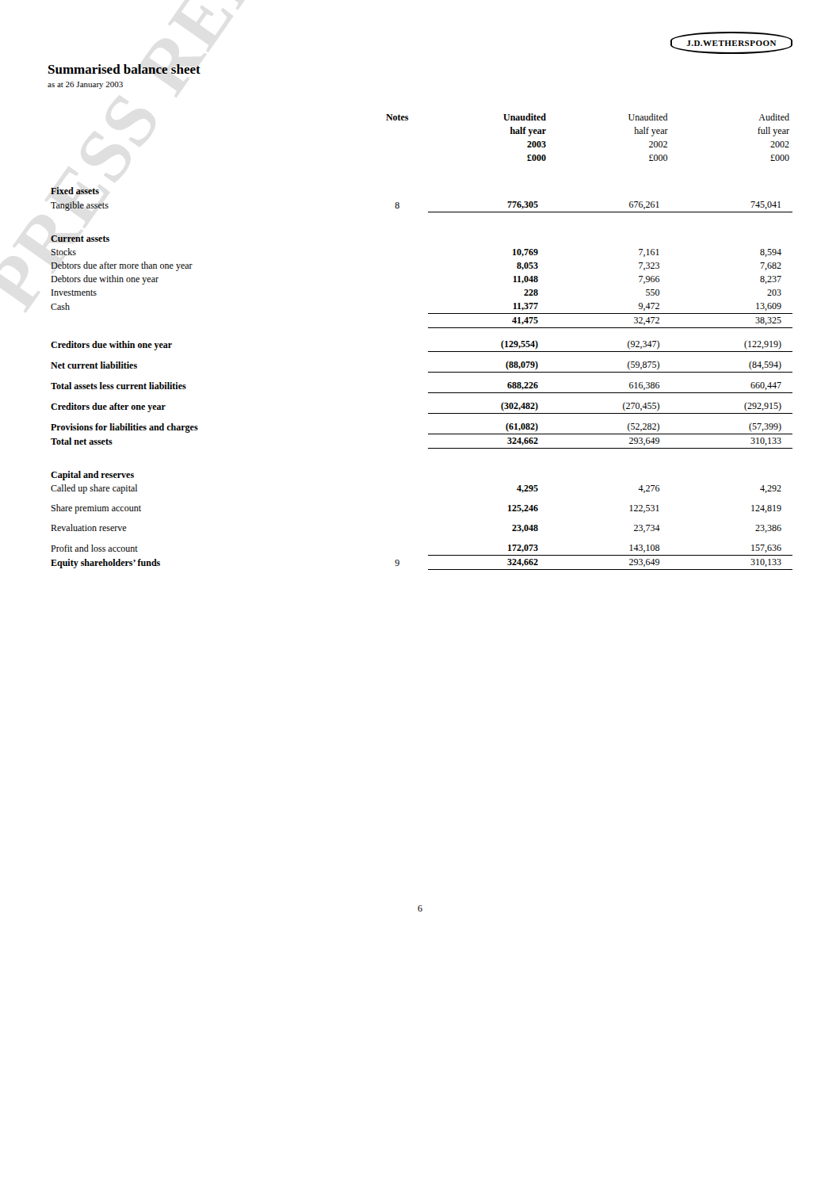PRESS RELEASE
J.D.WETHERSPOON
Summarised balance sheet
as at 26 January 2003
| | Notes | Unaudited | Unaudited | Audited |
| | | half year | half year | full year |
| | | 2003 | 2002 | 2002 |
| | | £000 | £000 | £000 |
| Fixed assets | | | | |
| Tangible assets | 8 | 776,305 | 676,261 | 745,041 |
| Current assets | | | | |
| Stocks | | 10,769 | 7,161 | 8,594 |
| Debtors due after more than one year | | 8,053 | 7,323 | 7,682 |
| Debtors due within one year | | 11,048 | 7,966 | 8,237 |
| Investments | | 228 | 550 | 203 |
| Cash | | 11,377 | 9,472 | 13,609 |
| | | 41,475 | 32,472 | 38,325 |
| Creditors due within one year | | (129,554) | (92,347) | (122,919) |
| Net current liabilities | | (88,079) | (59,875) | (84,594) |
| Total assets less current liabilities | | 688,226 | 616,386 | 660,447 |
| Creditors due after one year | | (302,482) | (270,455) | (292,915) |
| Provisions for liabilities and charges | | (61,082) | (52,282) | (57,399) |
| Total net assets | | 324,662 | 293,649 | 310,133 |
| Capital and reserves | | | | |
| Called up share capital | | 4,295 | 4,276 | 4,292 |
| Share premium account | | 125,246 | 122,531 | 124,819 |
| Revaluation reserve | | 23,048 | 23,734 | 23,386 |
| Profit and loss account | | 172,073 | 143,108 | 157,636 |
| Equity shareholders’ funds | 9 | 324,662 | 293,649 | 310,133 |
6